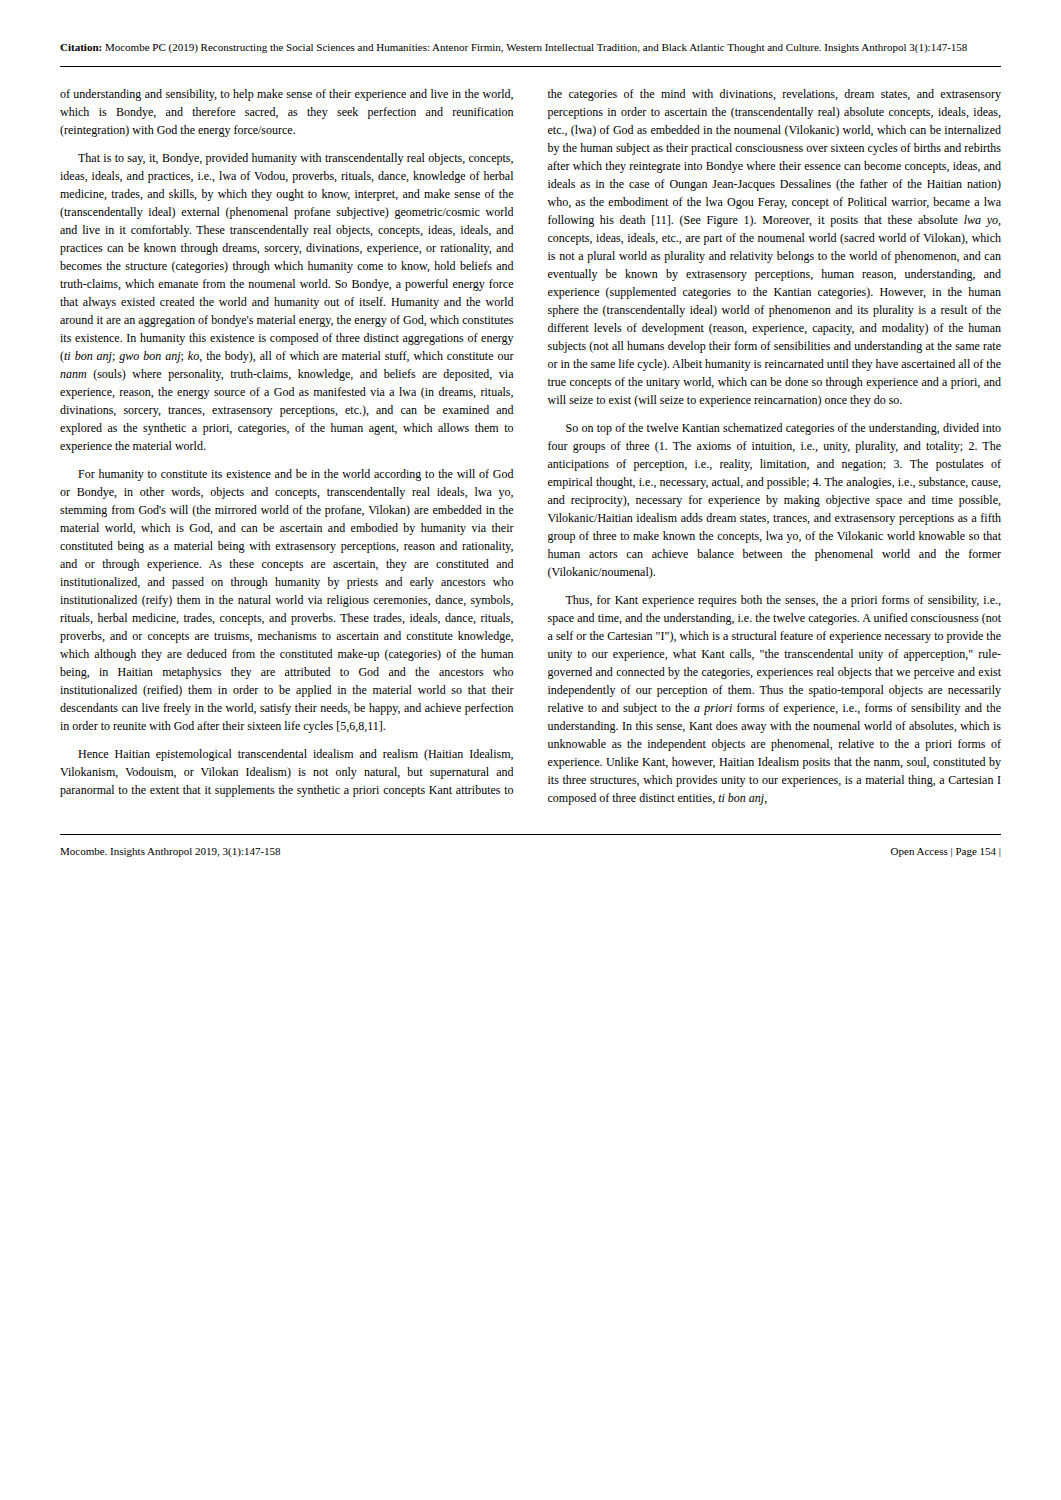Citation: Mocombe PC (2019) Reconstructing the Social Sciences and Humanities: Antenor Firmin, Western Intellectual Tradition, and Black Atlantic Thought and Culture. Insights Anthropol 3(1):147-158
of understanding and sensibility, to help make sense of their experience and live in the world, which is Bondye, and therefore sacred, as they seek perfection and reunification (reintegration) with God the energy force/source.
That is to say, it, Bondye, provided humanity with transcendentally real objects, concepts, ideas, ideals, and practices, i.e., lwa of Vodou, proverbs, rituals, dance, knowledge of herbal medicine, trades, and skills, by which they ought to know, interpret, and make sense of the (transcendentally ideal) external (phenomenal profane subjective) geometric/cosmic world and live in it comfortably. These transcendentally real objects, concepts, ideas, ideals, and practices can be known through dreams, sorcery, divinations, experience, or rationality, and becomes the structure (categories) through which humanity come to know, hold beliefs and truth-claims, which emanate from the noumenal world. So Bondye, a powerful energy force that always existed created the world and humanity out of itself. Humanity and the world around it are an aggregation of bondye's material energy, the energy of God, which constitutes its existence. In humanity this existence is composed of three distinct aggregations of energy (ti bon anj; gwo bon anj; ko, the body), all of which are material stuff, which constitute our nanm (souls) where personality, truth-claims, knowledge, and beliefs are deposited, via experience, reason, the energy source of a God as manifested via a lwa (in dreams, rituals, divinations, sorcery, trances, extrasensory perceptions, etc.), and can be examined and explored as the synthetic a priori, categories, of the human agent, which allows them to experience the material world.
For humanity to constitute its existence and be in the world according to the will of God or Bondye, in other words, objects and concepts, transcendentally real ideals, lwa yo, stemming from God's will (the mirrored world of the profane, Vilokan) are embedded in the material world, which is God, and can be ascertain and embodied by humanity via their constituted being as a material being with extrasensory perceptions, reason and rationality, and or through experience. As these concepts are ascertain, they are constituted and institutionalized, and passed on through humanity by priests and early ancestors who institutionalized (reify) them in the natural world via religious ceremonies, dance, symbols, rituals, herbal medicine, trades, concepts, and proverbs. These trades, ideals, dance, rituals, proverbs, and or concepts are truisms, mechanisms to ascertain and constitute knowledge, which although they are deduced from the constituted make-up (categories) of the human being, in Haitian metaphysics they are attributed to God and the ancestors who institutionalized (reified) them in order to be applied in the material world so that their descendants can live freely in the world, satisfy their needs, be happy, and achieve perfection in order to reunite with God after their sixteen life cycles [5,6,8,11].
Hence Haitian epistemological transcendental idealism and realism (Haitian Idealism, Vilokanism, Vodouism, or Vilokan Idealism) is not only natural, but supernatural and paranormal to the extent that it supplements the synthetic a priori concepts Kant attributes to the categories of the mind with divinations, revelations, dream states, and extrasensory perceptions in order to ascertain the (transcendentally real) absolute concepts, ideals, ideas, etc., (lwa) of God as embedded in the noumenal (Vilokanic) world, which can be internalized by the human subject as their practical consciousness over sixteen cycles of births and rebirths after which they reintegrate into Bondye where their essence can become concepts, ideas, and ideals as in the case of Oungan Jean-Jacques Dessalines (the father of the Haitian nation) who, as the embodiment of the lwa Ogou Feray, concept of Political warrior, became a lwa following his death [11]. (See Figure 1). Moreover, it posits that these absolute lwa yo, concepts, ideas, ideals, etc., are part of the noumenal world (sacred world of Vilokan), which is not a plural world as plurality and relativity belongs to the world of phenomenon, and can eventually be known by extrasensory perceptions, human reason, understanding, and experience (supplemented categories to the Kantian categories). However, in the human sphere the (transcendentally ideal) world of phenomenon and its plurality is a result of the different levels of development (reason, experience, capacity, and modality) of the human subjects (not all humans develop their form of sensibilities and understanding at the same rate or in the same life cycle). Albeit humanity is reincarnated until they have ascertained all of the true concepts of the unitary world, which can be done so through experience and a priori, and will seize to exist (will seize to experience reincarnation) once they do so.
So on top of the twelve Kantian schematized categories of the understanding, divided into four groups of three (1. The axioms of intuition, i.e., unity, plurality, and totality; 2. The anticipations of perception, i.e., reality, limitation, and negation; 3. The postulates of empirical thought, i.e., necessary, actual, and possible; 4. The analogies, i.e., substance, cause, and reciprocity), necessary for experience by making objective space and time possible, Vilokanic/Haitian idealism adds dream states, trances, and extrasensory perceptions as a fifth group of three to make known the concepts, lwa yo, of the Vilokanic world knowable so that human actors can achieve balance between the phenomenal world and the former (Vilokanic/noumenal).
Thus, for Kant experience requires both the senses, the a priori forms of sensibility, i.e., space and time, and the understanding, i.e. the twelve categories. A unified consciousness (not a self or the Cartesian "I"), which is a structural feature of experience necessary to provide the unity to our experience, what Kant calls, "the transcendental unity of apperception," rule-governed and connected by the categories, experiences real objects that we perceive and exist independently of our perception of them. Thus the spatio-temporal objects are necessarily relative to and subject to the a priori forms of experience, i.e., forms of sensibility and the understanding. In this sense, Kant does away with the noumenal world of absolutes, which is unknowable as the independent objects are phenomenal, relative to the a priori forms of experience. Unlike Kant, however, Haitian Idealism posits that the nanm, soul, constituted by its three structures, which provides unity to our experiences, is a material thing, a Cartesian I composed of three distinct entities, ti bon anj,
Mocombe. Insights Anthropol 2019, 3(1):147-158
Open Access | Page 154 |